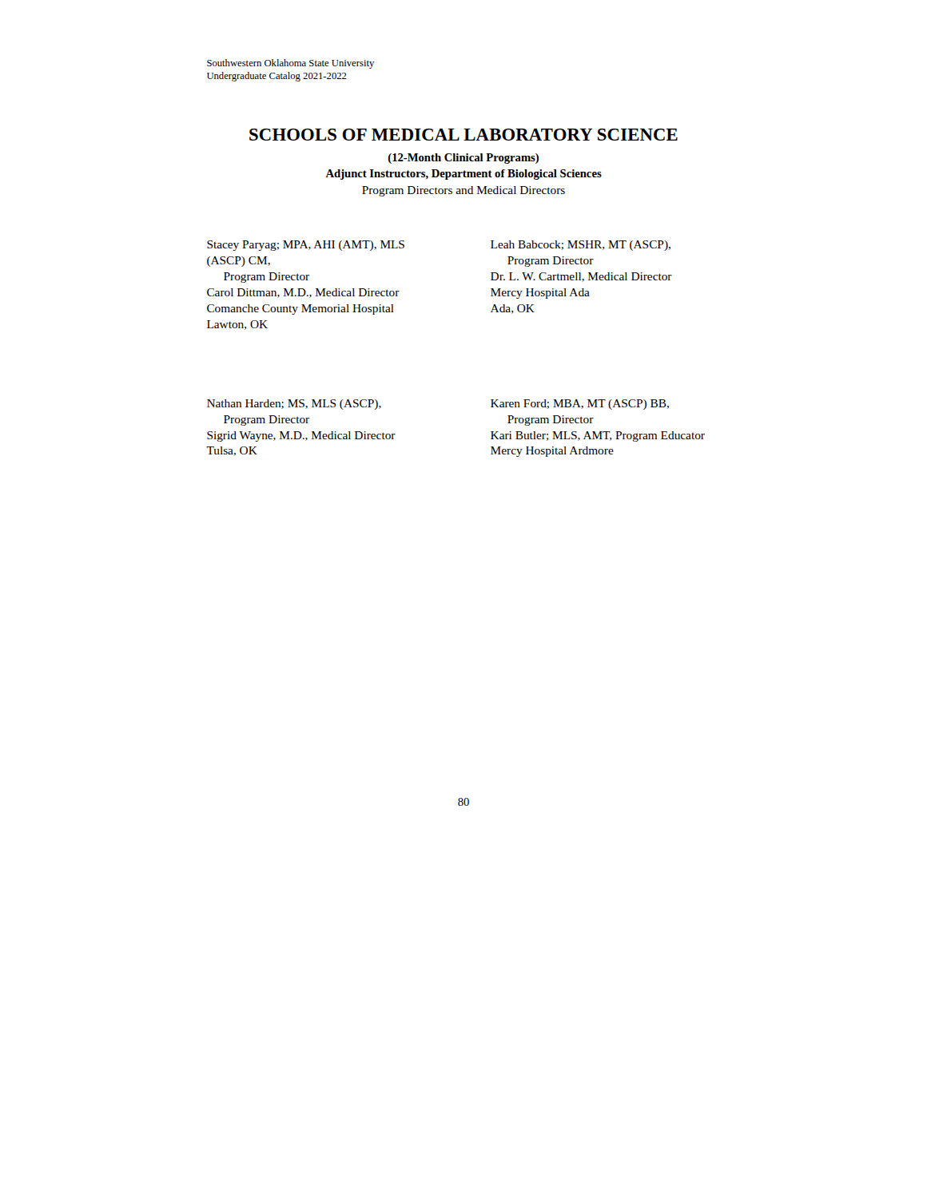Southwestern Oklahoma State University
Undergraduate Catalog 2021-2022
SCHOOLS OF MEDICAL LABORATORY SCIENCE
(12-Month Clinical Programs)
Adjunct Instructors, Department of Biological Sciences
Program Directors and Medical Directors
| Stacey Paryag; MPA, AHI (AMT), MLS (ASCP) CM, Program Director Carol Dittman, M.D., Medical Director Comanche County Memorial Hospital Lawton, OK | Leah Babcock; MSHR, MT (ASCP), Program Director Dr. L. W. Cartmell, Medical Director Mercy Hospital Ada Ada, OK |
| Nathan Harden; MS, MLS (ASCP), Program Director Sigrid Wayne, M.D., Medical Director Tulsa, OK | Karen Ford; MBA, MT (ASCP) BB, Program Director Kari Butler; MLS, AMT, Program Educator Mercy Hospital Ardmore |
80